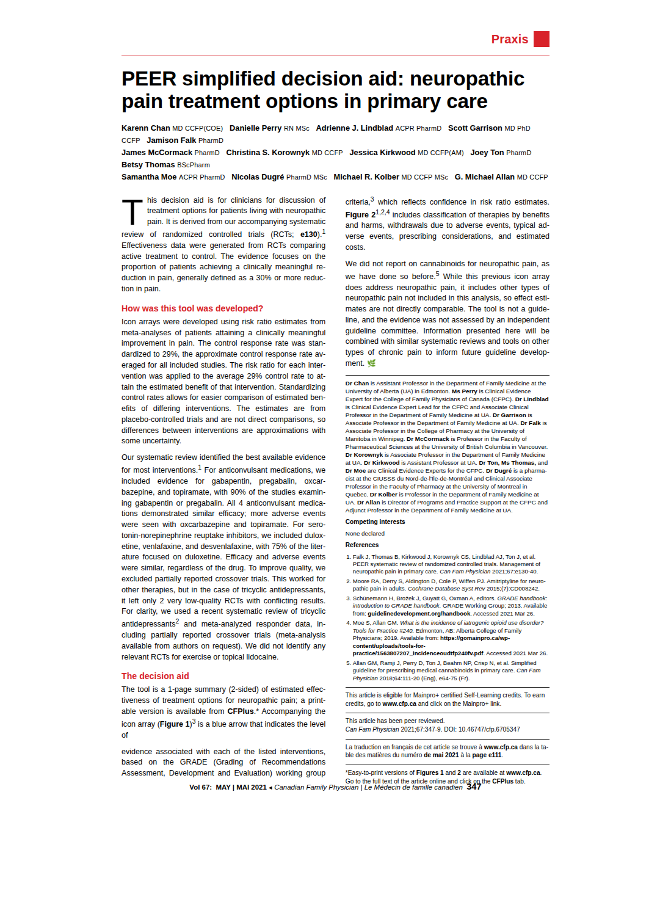Praxis
PEER simplified decision aid: neuropathic
pain treatment options in primary care
Karenn Chan MD CCFP(COE) Danielle Perry RN MSc Adrienne J. Lindblad ACPR PharmD Scott Garrison MD PhD CCFP Jamison Falk PharmD
James McCormack PharmD Christina S. Korownyk MD CCFP Jessica Kirkwood MD CCFP(AM) Joey Ton PharmD Betsy Thomas BScPharm
Samantha Moe ACPR PharmD Nicolas Dugré PharmD MSc Michael R. Kolber MD CCFP MSc G. Michael Allan MD CCFP
This decision aid is for clinicians for discussion of treatment options for patients living with neuropathic pain. It is derived from our accompanying systematic review of randomized controlled trials (RCTs; e130).1 Effectiveness data were generated from RCTs comparing active treatment to control. The evidence focuses on the proportion of patients achieving a clinically meaningful reduction in pain, generally defined as a 30% or more reduction in pain.
How was this tool was developed?
Icon arrays were developed using risk ratio estimates from meta-analyses of patients attaining a clinically meaningful improvement in pain. The control response rate was standardized to 29%, the approximate control response rate averaged for all included studies. The risk ratio for each intervention was applied to the average 29% control rate to attain the estimated benefit of that intervention. Standardizing control rates allows for easier comparison of estimated benefits of differing interventions. The estimates are from placebo-controlled trials and are not direct comparisons, so differences between interventions are approximations with some uncertainty.
Our systematic review identified the best available evidence for most interventions.1 For anticonvulsant medications, we included evidence for gabapentin, pregabalin, oxcarbazepine, and topiramate, with 90% of the studies examining gabapentin or pregabalin. All 4 anticonvulsant medications demonstrated similar efficacy; more adverse events were seen with oxcarbazepine and topiramate. For serotonin-norepinephrine reuptake inhibitors, we included duloxetine, venlafaxine, and desvenlafaxine, with 75% of the literature focused on duloxetine. Efficacy and adverse events were similar, regardless of the drug. To improve quality, we excluded partially reported crossover trials. This worked for other therapies, but in the case of tricyclic antidepressants, it left only 2 very low-quality RCTs with conflicting results. For clarity, we used a recent systematic review of tricyclic antidepressants2 and meta-analyzed responder data, including partially reported crossover trials (meta-analysis available from authors on request). We did not identify any relevant RCTs for exercise or topical lidocaine.
The decision aid
The tool is a 1-page summary (2-sided) of estimated effectiveness of treatment options for neuropathic pain; a printable version is available from CFPlus.* Accompanying the icon array (Figure 1)3 is a blue arrow that indicates the level of
evidence associated with each of the listed interventions, based on the GRADE (Grading of Recommendations Assessment, Development and Evaluation) working group criteria,3 which reflects confidence in risk ratio estimates. Figure 21,2,4 includes classification of therapies by benefits and harms, withdrawals due to adverse events, typical adverse events, prescribing considerations, and estimated costs.
We did not report on cannabinoids for neuropathic pain, as we have done so before.5 While this previous icon array does address neuropathic pain, it includes other types of neuropathic pain not included in this analysis, so effect estimates are not directly comparable. The tool is not a guideline, and the evidence was not assessed by an independent guideline committee. Information presented here will be combined with similar systematic reviews and tools on other types of chronic pain to inform future guideline development. 🌿
Dr Chan is Assistant Professor in the Department of Family Medicine at the University of Alberta (UA) in Edmonton. Ms Perry is Clinical Evidence Expert for the College of Family Physicians of Canada (CFPC). Dr Lindblad is Clinical Evidence Expert Lead for the CFPC and Associate Clinical Professor in the Department of Family Medicine at UA. Dr Garrison is Associate Professor in the Department of Family Medicine at UA. Dr Falk is Associate Professor in the College of Pharmacy at the University of Manitoba in Winnipeg. Dr McCormack is Professor in the Faculty of Pharmaceutical Sciences at the University of British Columbia in Vancouver. Dr Korownyk is Associate Professor in the Department of Family Medicine at UA. Dr Kirkwood is Assistant Professor at UA. Dr Ton, Ms Thomas, and Dr Moe are Clinical Evidence Experts for the CFPC. Dr Dugré is a pharmacist at the CIUSSS du Nord-de-l'Île-de-Montréal and Clinical Associate Professor in the Faculty of Pharmacy at the University of Montreal in Quebec. Dr Kolber is Professor in the Department of Family Medicine at UA. Dr Allan is Director of Programs and Practice Support at the CFPC and Adjunct Professor in the Department of Family Medicine at UA.
Competing interests
None declared
References
Falk J, Thomas B, Kirkwood J, Korownyk CS, Lindblad AJ, Ton J, et al. PEER systematic review of randomized controlled trials. Management of neuropathic pain in primary care. Can Fam Physician 2021;67:e130-40.
Moore RA, Derry S, Aldington D, Cole P, Wiffen PJ. Amitriptyline for neuropathic pain in adults. Cochrane Database Syst Rev 2015;(7):CD008242.
Schünemann H, Brożek J, Guyatt G, Oxman A, editors. GRADE handbook: introduction to GRADE handbook. GRADE Working Group; 2013. Available from: guidelinedevelopment.org/handbook. Accessed 2021 Mar 26.
Moe S, Allan GM. What is the incidence of iatrogenic opioid use disorder? Tools for Practice #240. Edmonton, AB: Alberta College of Family Physicians; 2019. Available from: https://gomainpro.ca/wp-content/uploads/tools-for-practice/1563807207_incidenceoudtfp240fv.pdf. Accessed 2021 Mar 26.
Allan GM, Ramji J, Perry D, Ton J, Beahm NP, Crisp N, et al. Simplified guideline for prescribing medical cannabinoids in primary care. Can Fam Physician 2018;64:111-20 (Eng), e64-75 (Fr).
This article is eligible for Mainpro+ certified Self-Learning credits. To earn credits, go to www.cfp.ca and click on the Mainpro+ link.
This article has been peer reviewed.
Can Fam Physician 2021;67:347-9. DOI: 10.46747/cfp.6705347
La traduction en français de cet article se trouve à www.cfp.ca dans la table des matières du numéro de mai 2021 à la page e111.
*Easy-to-print versions of Figures 1 and 2 are available at www.cfp.ca. Go to the full text of the article online and click on the CFPlus tab.
Vol 67: MAY | MAI 2021 ◂ Canadian Family Physician | Le Médecin de famille canadien 347